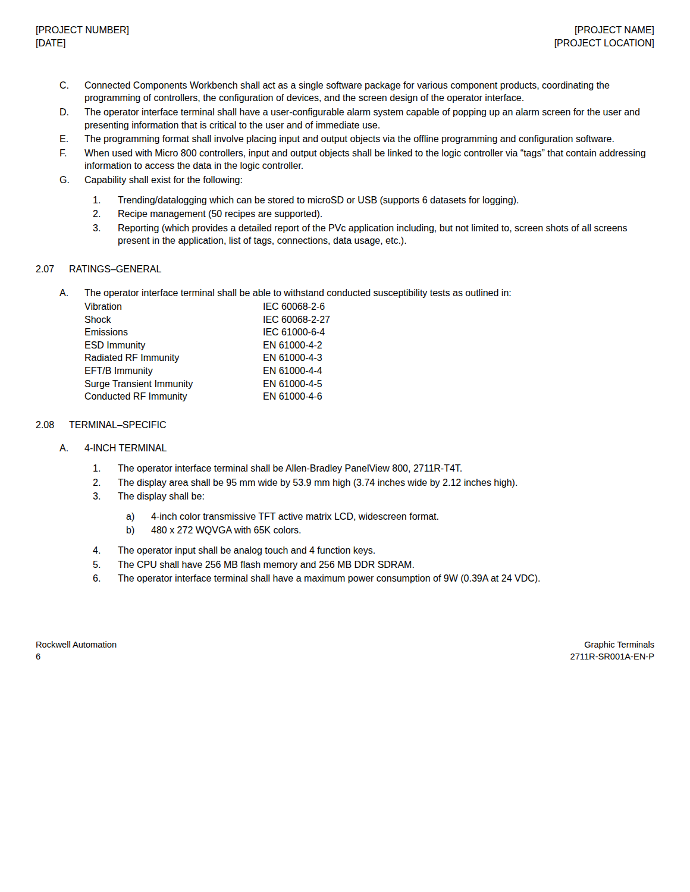[PROJECT NUMBER]
[DATE]
[PROJECT NAME]
[PROJECT LOCATION]
C.
Connected Components Workbench shall act as a single software package for various component products, coordinating the programming of controllers, the configuration of devices, and the screen design of the operator interface.
D.
The operator interface terminal shall have a user-configurable alarm system capable of popping up an alarm screen for the user and presenting information that is critical to the user and of immediate use.
E.
The programming format shall involve placing input and output objects via the offline programming and configuration software.
F.
When used with Micro 800 controllers, input and output objects shall be linked to the logic controller via “tags” that contain addressing information to access the data in the logic controller.
G.
Capability shall exist for the following:
1.
Trending/datalogging which can be stored to microSD or USB (supports 6 datasets for logging).
2.
Recipe management (50 recipes are supported).
3.
Reporting (which provides a detailed report of the PVc application including, but not limited to, screen shots of all screens present in the application, list of tags, connections, data usage, etc.).
2.07 RATINGS–GENERAL
A.
The operator interface terminal shall be able to withstand conducted susceptibility tests as outlined in:
Vibration
IEC 60068-2-6
Shock
IEC 60068-2-27
Emissions
IEC 61000-6-4
ESD Immunity
EN 61000-4-2
Radiated RF Immunity
EN 61000-4-3
EFT/B Immunity
EN 61000-4-4
Surge Transient Immunity
EN 61000-4-5
Conducted RF Immunity
EN 61000-4-6
2.08 TERMINAL–SPECIFIC
A.
4-INCH TERMINAL
1.
The operator interface terminal shall be Allen-Bradley PanelView 800, 2711R-T4T.
2.
The display area shall be 95 mm wide by 53.9 mm high (3.74 inches wide by 2.12 inches high).
3.
The display shall be:
a)
4-inch color transmissive TFT active matrix LCD, widescreen format.
b)
480 x 272 WQVGA with 65K colors.
4.
The operator input shall be analog touch and 4 function keys.
5.
The CPU shall have 256 MB flash memory and 256 MB DDR SDRAM.
6.
The operator interface terminal shall have a maximum power consumption of 9W (0.39A at 24 VDC).
Rockwell Automation
6
Graphic Terminals
2711R-SR001A-EN-P